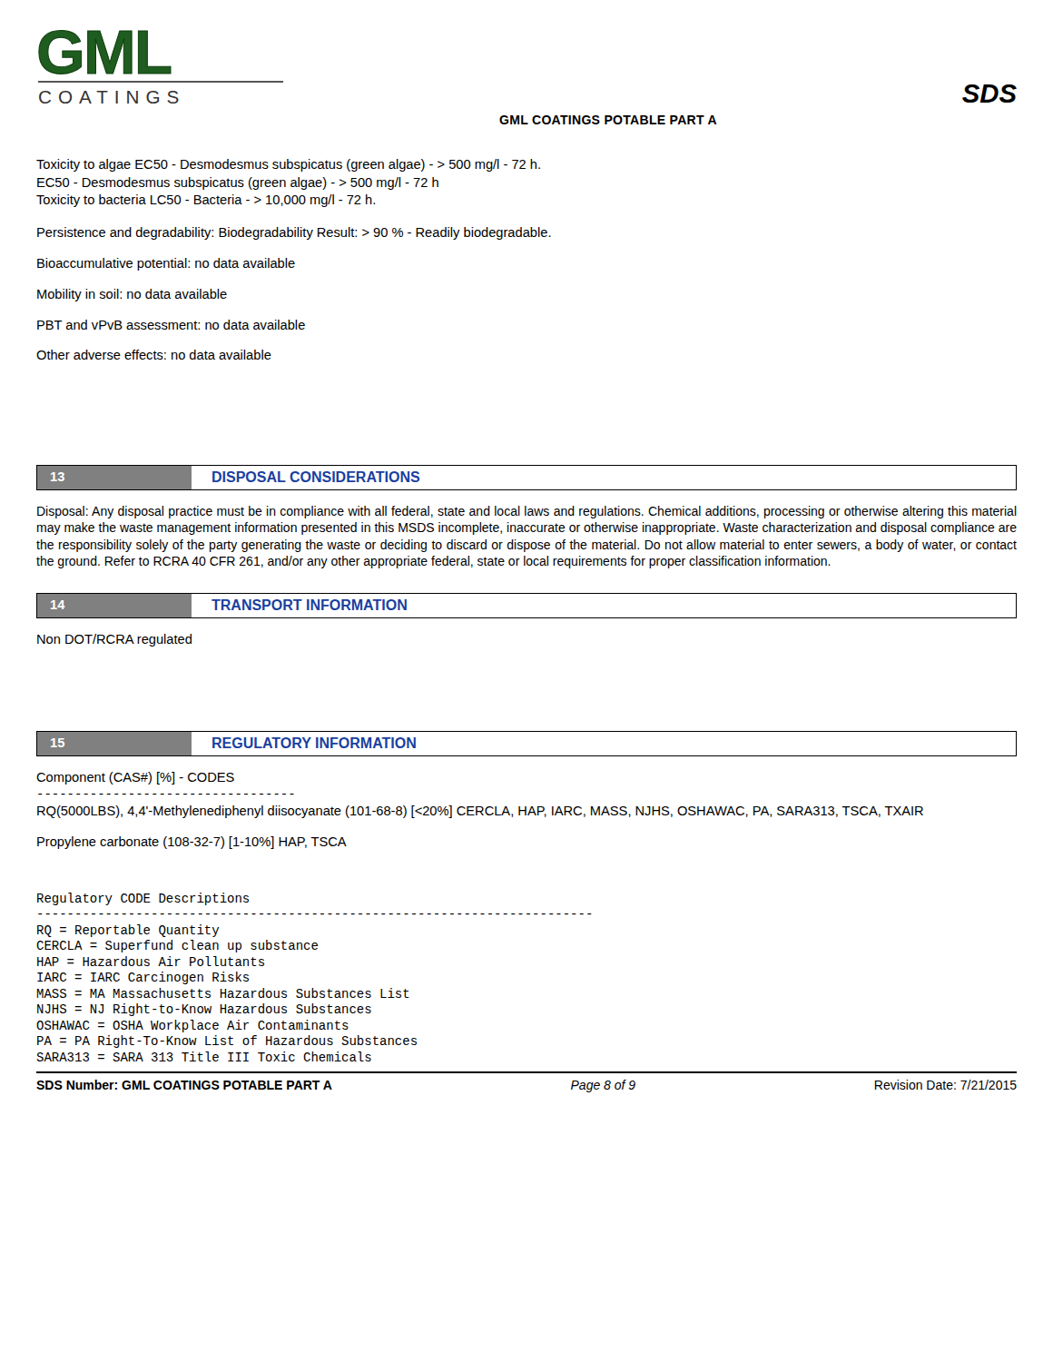GML
COATINGS
GML COATINGS POTABLE PART A
SDS
Toxicity to algae EC50 - Desmodesmus subspicatus (green algae) - > 500 mg/l - 72 h.
EC50 - Desmodesmus subspicatus (green algae) - > 500 mg/l - 72 h
Toxicity to bacteria LC50 - Bacteria - > 10,000 mg/l - 72 h.
Persistence and degradability: Biodegradability Result: > 90 % - Readily biodegradable.
Bioaccumulative potential: no data available
Mobility in soil: no data available
PBT and vPvB assessment: no data available
Other adverse effects: no data available
13
DISPOSAL CONSIDERATIONS
Disposal: Any disposal practice must be in compliance with all federal, state and local laws and regulations. Chemical additions, processing or otherwise altering this material may make the waste management information presented in this MSDS incomplete, inaccurate or otherwise inappropriate. Waste characterization and disposal compliance are the responsibility solely of the party generating the waste or deciding to discard or dispose of the material. Do not allow material to enter sewers, a body of water, or contact the ground. Refer to RCRA 40 CFR 261, and/or any other appropriate federal, state or local requirements for proper classification information.
14
TRANSPORT INFORMATION
Non DOT/RCRA regulated
15
REGULATORY INFORMATION
Component (CAS#) [%] - CODES
----------------------------------
RQ(5000LBS), 4,4'-Methylenediphenyl diisocyanate (101-68-8) [<20%] CERCLA, HAP, IARC, MASS, NJHS, OSHAWAC, PA, SARA313, TSCA, TXAIR
Propylene carbonate (108-32-7) [1-10%] HAP, TSCA
Regulatory CODE Descriptions ------------------------------------------------------------------------- RQ = Reportable Quantity CERCLA = Superfund clean up substance HAP = Hazardous Air Pollutants IARC = IARC Carcinogen Risks MASS = MA Massachusetts Hazardous Substances List NJHS = NJ Right-to-Know Hazardous Substances OSHAWAC = OSHA Workplace Air Contaminants PA = PA Right-To-Know List of Hazardous Substances SARA313 = SARA 313 Title III Toxic Chemicals
SDS Number: GML COATINGS POTABLE PART A
Page 8 of 9
Revision Date: 7/21/2015